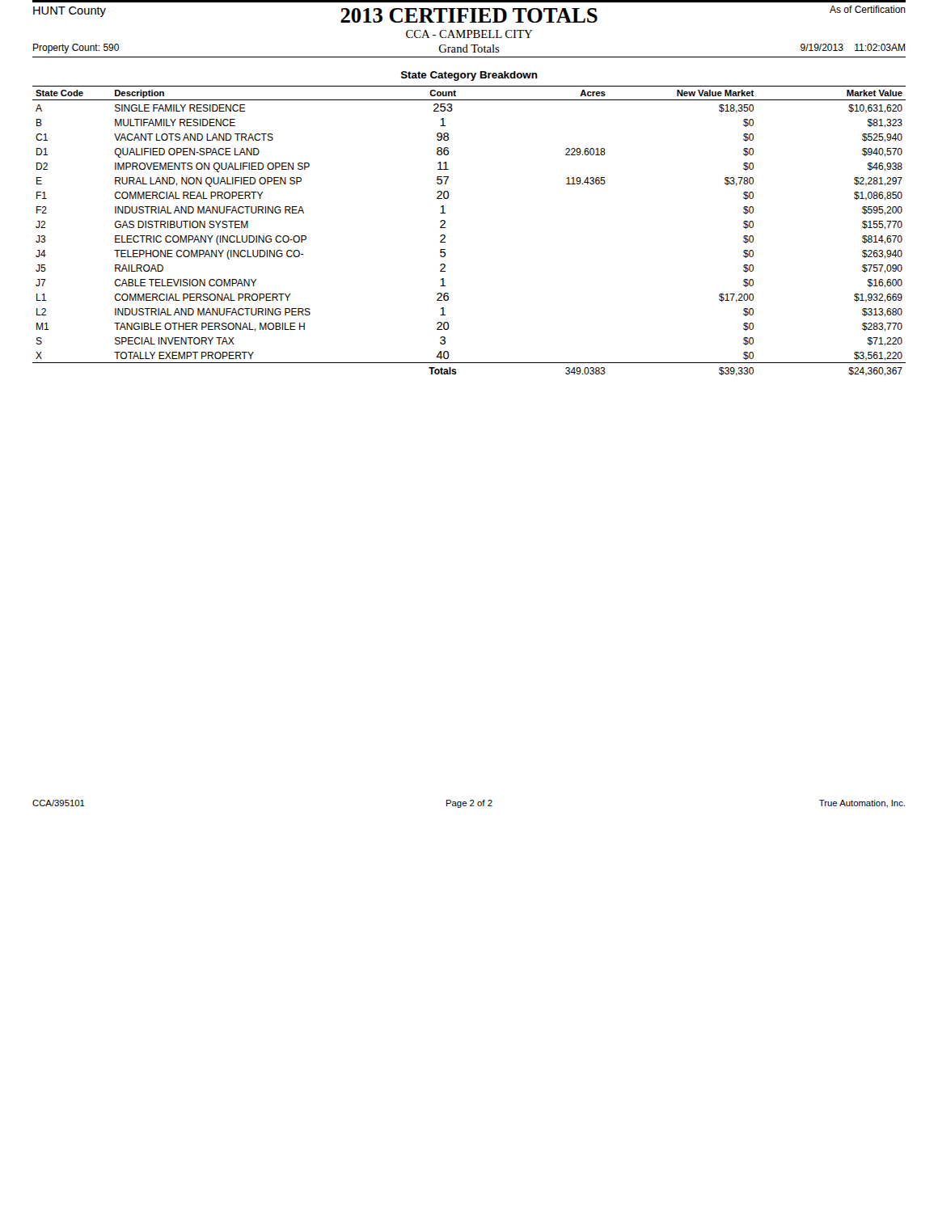| HUNT County | 2013 CERTIFIED TOTALS | As of Certification |
| | CCA - CAMPBELL CITY | |
| Property Count: 590 | Grand Totals | 9/19/2013 11:02:03AM |
State Category Breakdown
| State Code | Description | Count | Acres | New Value Market | Market Value |
| --- | --- | --- | --- | --- | --- |
| A | SINGLE FAMILY RESIDENCE | 253 | | $18,350 | $10,631,620 |
| B | MULTIFAMILY RESIDENCE | 1 | | $0 | $81,323 |
| C1 | VACANT LOTS AND LAND TRACTS | 98 | | $0 | $525,940 |
| D1 | QUALIFIED OPEN-SPACE LAND | 86 | 229.6018 | $0 | $940,570 |
| D2 | IMPROVEMENTS ON QUALIFIED OPEN SP | 11 | | $0 | $46,938 |
| E | RURAL LAND, NON QUALIFIED OPEN SP | 57 | 119.4365 | $3,780 | $2,281,297 |
| F1 | COMMERCIAL REAL PROPERTY | 20 | | $0 | $1,086,850 |
| F2 | INDUSTRIAL AND MANUFACTURING REA | 1 | | $0 | $595,200 |
| J2 | GAS DISTRIBUTION SYSTEM | 2 | | $0 | $155,770 |
| J3 | ELECTRIC COMPANY (INCLUDING CO-OP | 2 | | $0 | $814,670 |
| J4 | TELEPHONE COMPANY (INCLUDING CO- | 5 | | $0 | $263,940 |
| J5 | RAILROAD | 2 | | $0 | $757,090 |
| J7 | CABLE TELEVISION COMPANY | 1 | | $0 | $16,600 |
| L1 | COMMERCIAL PERSONAL PROPERTY | 26 | | $17,200 | $1,932,669 |
| L2 | INDUSTRIAL AND MANUFACTURING PERS | 1 | | $0 | $313,680 |
| M1 | TANGIBLE OTHER PERSONAL, MOBILE H | 20 | | $0 | $283,770 |
| S | SPECIAL INVENTORY TAX | 3 | | $0 | $71,220 |
| X | TOTALLY EXEMPT PROPERTY | 40 | | $0 | $3,561,220 |
| | | Totals | 349.0383 | $39,330 | $24,360,367 |
| CCA/395101 | Page 2 of 2 | True Automation, Inc. |